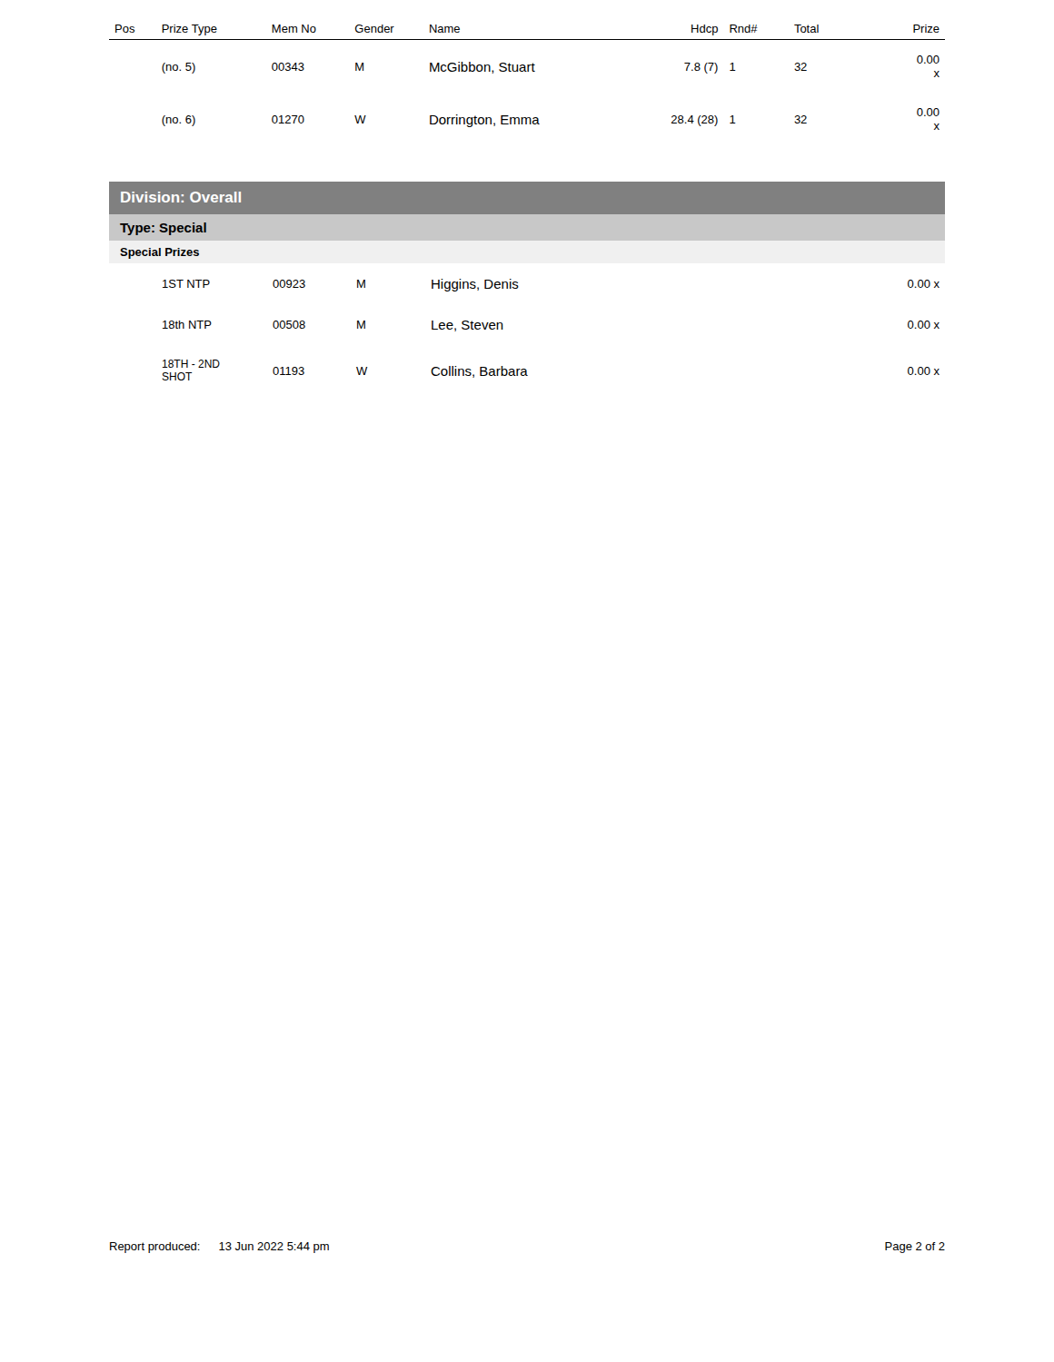| Pos | Prize Type | Mem No | Gender | Name | Hdcp | Rnd# | Total | Prize |
| --- | --- | --- | --- | --- | --- | --- | --- | --- |
| | (no. 5) | 00343 | M | McGibbon, Stuart | 7.8 (7) | 1 | 32 | 0.00 x |
| | (no. 6) | 01270 | W | Dorrington, Emma | 28.4 (28) | 1 | 32 | 0.00 x |
Division: Overall
Type: Special
Special Prizes
| | 1ST NTP | 00923 | M | Higgins, Denis | | 0.00 x |
| | 18th NTP | 00508 | M | Lee, Steven | | 0.00 x |
| | 18TH - 2ND SHOT | 01193 | W | Collins, Barbara | | 0.00 x |
Report produced: 13 Jun 2022 5:44 pm
Page 2 of 2